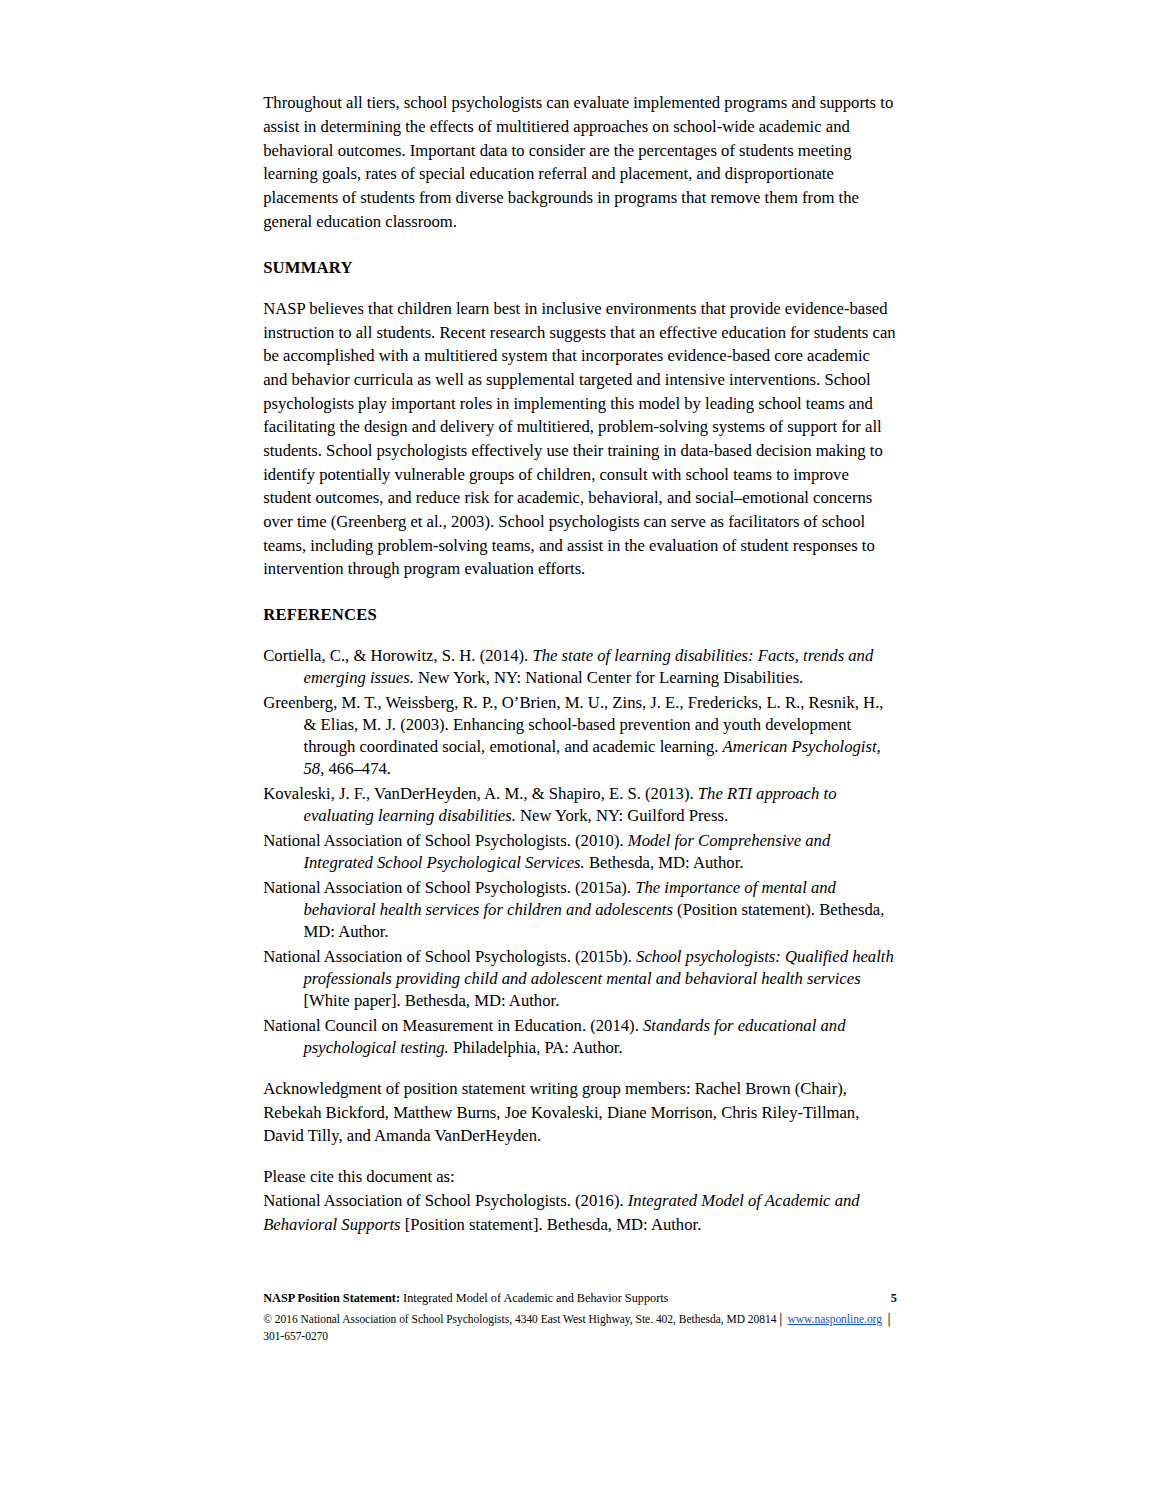Throughout all tiers, school psychologists can evaluate implemented programs and supports to assist in determining the effects of multitiered approaches on school-wide academic and behavioral outcomes. Important data to consider are the percentages of students meeting learning goals, rates of special education referral and placement, and disproportionate placements of students from diverse backgrounds in programs that remove them from the general education classroom.
SUMMARY
NASP believes that children learn best in inclusive environments that provide evidence-based instruction to all students. Recent research suggests that an effective education for students can be accomplished with a multitiered system that incorporates evidence-based core academic and behavior curricula as well as supplemental targeted and intensive interventions. School psychologists play important roles in implementing this model by leading school teams and facilitating the design and delivery of multitiered, problem-solving systems of support for all students. School psychologists effectively use their training in data-based decision making to identify potentially vulnerable groups of children, consult with school teams to improve student outcomes, and reduce risk for academic, behavioral, and social–emotional concerns over time (Greenberg et al., 2003). School psychologists can serve as facilitators of school teams, including problem-solving teams, and assist in the evaluation of student responses to intervention through program evaluation efforts.
REFERENCES
Cortiella, C., & Horowitz, S. H. (2014). The state of learning disabilities: Facts, trends and emerging issues. New York, NY: National Center for Learning Disabilities.
Greenberg, M. T., Weissberg, R. P., O’Brien, M. U., Zins, J. E., Fredericks, L. R., Resnik, H., & Elias, M. J. (2003). Enhancing school-based prevention and youth development through coordinated social, emotional, and academic learning. American Psychologist, 58, 466–474.
Kovaleski, J. F., VanDerHeyden, A. M., & Shapiro, E. S. (2013). The RTI approach to evaluating learning disabilities. New York, NY: Guilford Press.
National Association of School Psychologists. (2010). Model for Comprehensive and Integrated School Psychological Services. Bethesda, MD: Author.
National Association of School Psychologists. (2015a). The importance of mental and behavioral health services for children and adolescents (Position statement). Bethesda, MD: Author.
National Association of School Psychologists. (2015b). School psychologists: Qualified health professionals providing child and adolescent mental and behavioral health services [White paper]. Bethesda, MD: Author.
National Council on Measurement in Education. (2014). Standards for educational and psychological testing. Philadelphia, PA: Author.
Acknowledgment of position statement writing group members: Rachel Brown (Chair), Rebekah Bickford, Matthew Burns, Joe Kovaleski, Diane Morrison, Chris Riley-Tillman, David Tilly, and Amanda VanDerHeyden.
Please cite this document as:
National Association of School Psychologists. (2016). Integrated Model of Academic and Behavioral Supports [Position statement]. Bethesda, MD: Author.
NASP Position Statement: Integrated Model of Academic and Behavior Supports 5
© 2016 National Association of School Psychologists, 4340 East West Highway, Ste. 402, Bethesda, MD 20814│ www.nasponline.org │ 301-657-0270